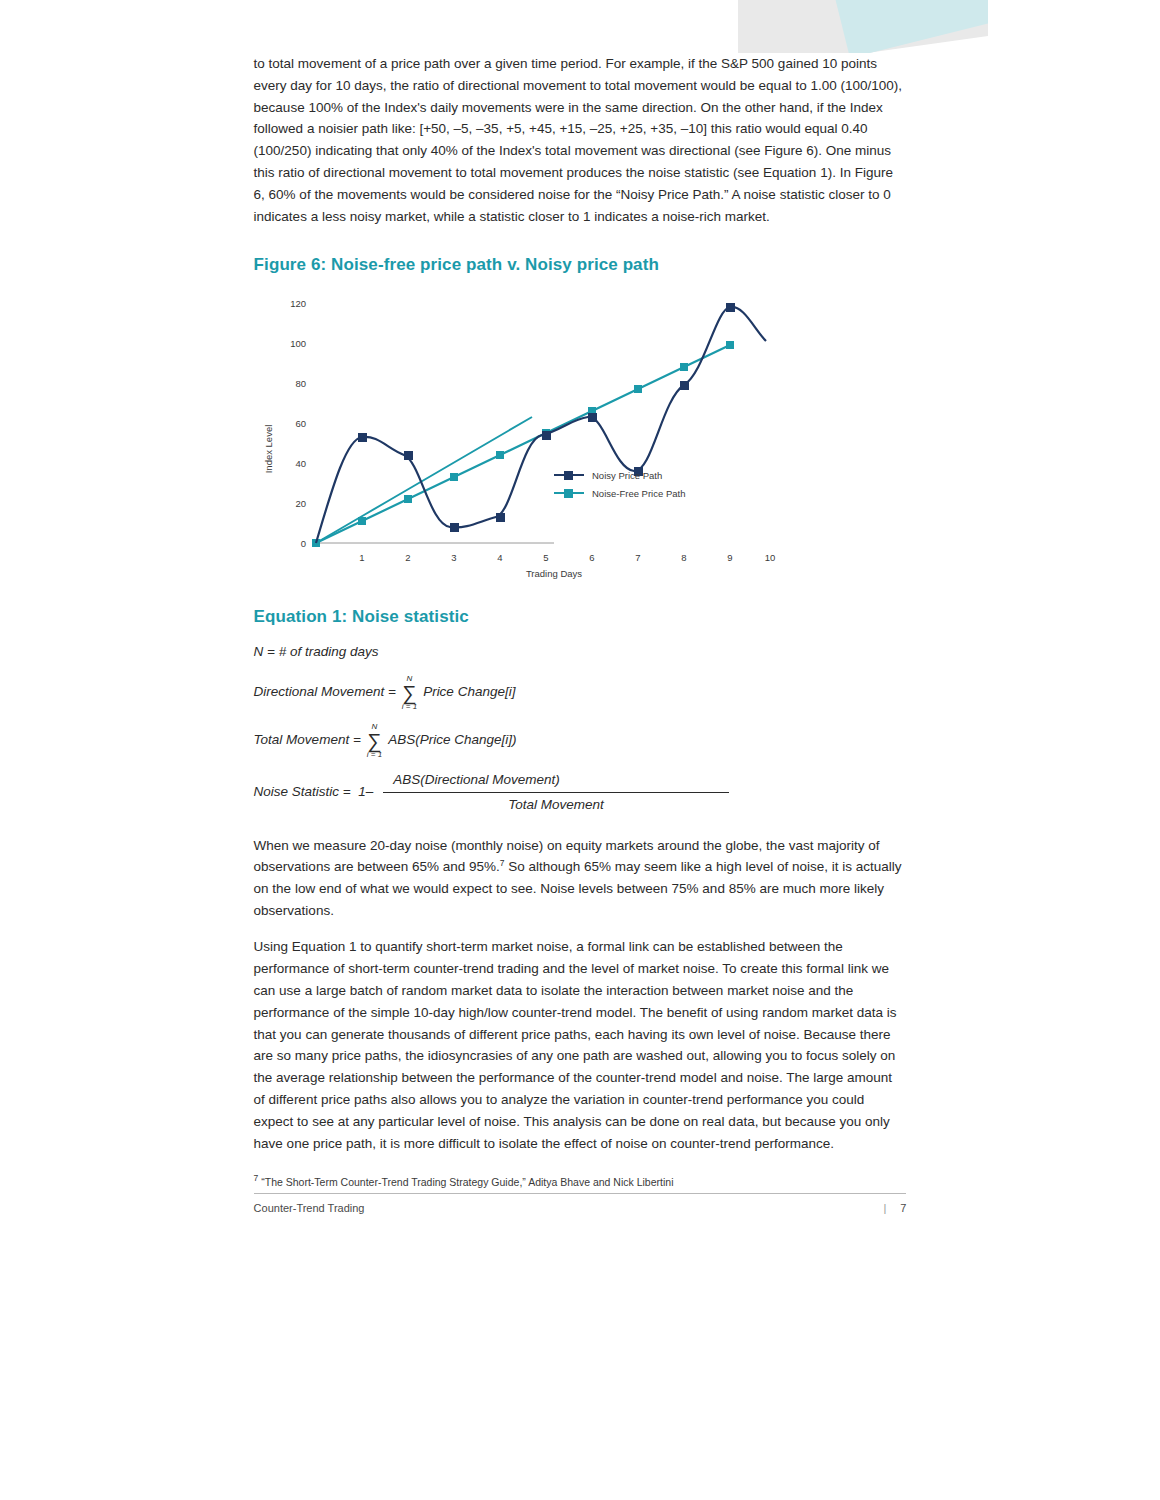to total movement of a price path over a given time period. For example, if the S&P 500 gained 10 points every day for 10 days, the ratio of directional movement to total movement would be equal to 1.00 (100/100), because 100% of the Index's daily movements were in the same direction. On the other hand, if the Index followed a noisier path like: [+50, –5, –35, +5, +45, +15, –25, +25, +35, –10] this ratio would equal 0.40 (100/250) indicating that only 40% of the Index's total movement was directional (see Figure 6). One minus this ratio of directional movement to total movement produces the noise statistic (see Equation 1). In Figure 6, 60% of the movements would be considered noise for the “Noisy Price Path.” A noise statistic closer to 0 indicates a less noisy market, while a statistic closer to 1 indicates a noise-rich market.
Figure 6: Noise-free price path v. Noisy price path
120 100 80 60 40 60 20 0 Index Level 1 2 3 4 5 6 7 8 9 10 Trading Days Noisy Price Path Noise-Free Price Path
Equation 1: Noise statistic
N = # of trading days
Directional Movement = N∑i = 1 Price Change[i]
Total Movement = N∑i = 1 ABS(Price Change[i])
Noise Statistic = 1– ABS(Directional Movement) Total Movement
When we measure 20-day noise (monthly noise) on equity markets around the globe, the vast majority of observations are between 65% and 95%.7 So although 65% may seem like a high level of noise, it is actually on the low end of what we would expect to see. Noise levels between 75% and 85% are much more likely observations.
Using Equation 1 to quantify short-term market noise, a formal link can be established between the performance of short-term counter-trend trading and the level of market noise. To create this formal link we can use a large batch of random market data to isolate the interaction between market noise and the performance of the simple 10-day high/low counter-trend model. The benefit of using random market data is that you can generate thousands of different price paths, each having its own level of noise. Because there are so many price paths, the idiosyncrasies of any one path are washed out, allowing you to focus solely on the average relationship between the performance of the counter-trend model and noise. The large amount of different price paths also allows you to analyze the variation in counter-trend performance you could expect to see at any particular level of noise. This analysis can be done on real data, but because you only have one price path, it is more difficult to isolate the effect of noise on counter-trend performance.
7 “The Short-Term Counter-Trend Trading Strategy Guide,” Aditya Bhave and Nick Libertini
Counter-Trend Trading
|7